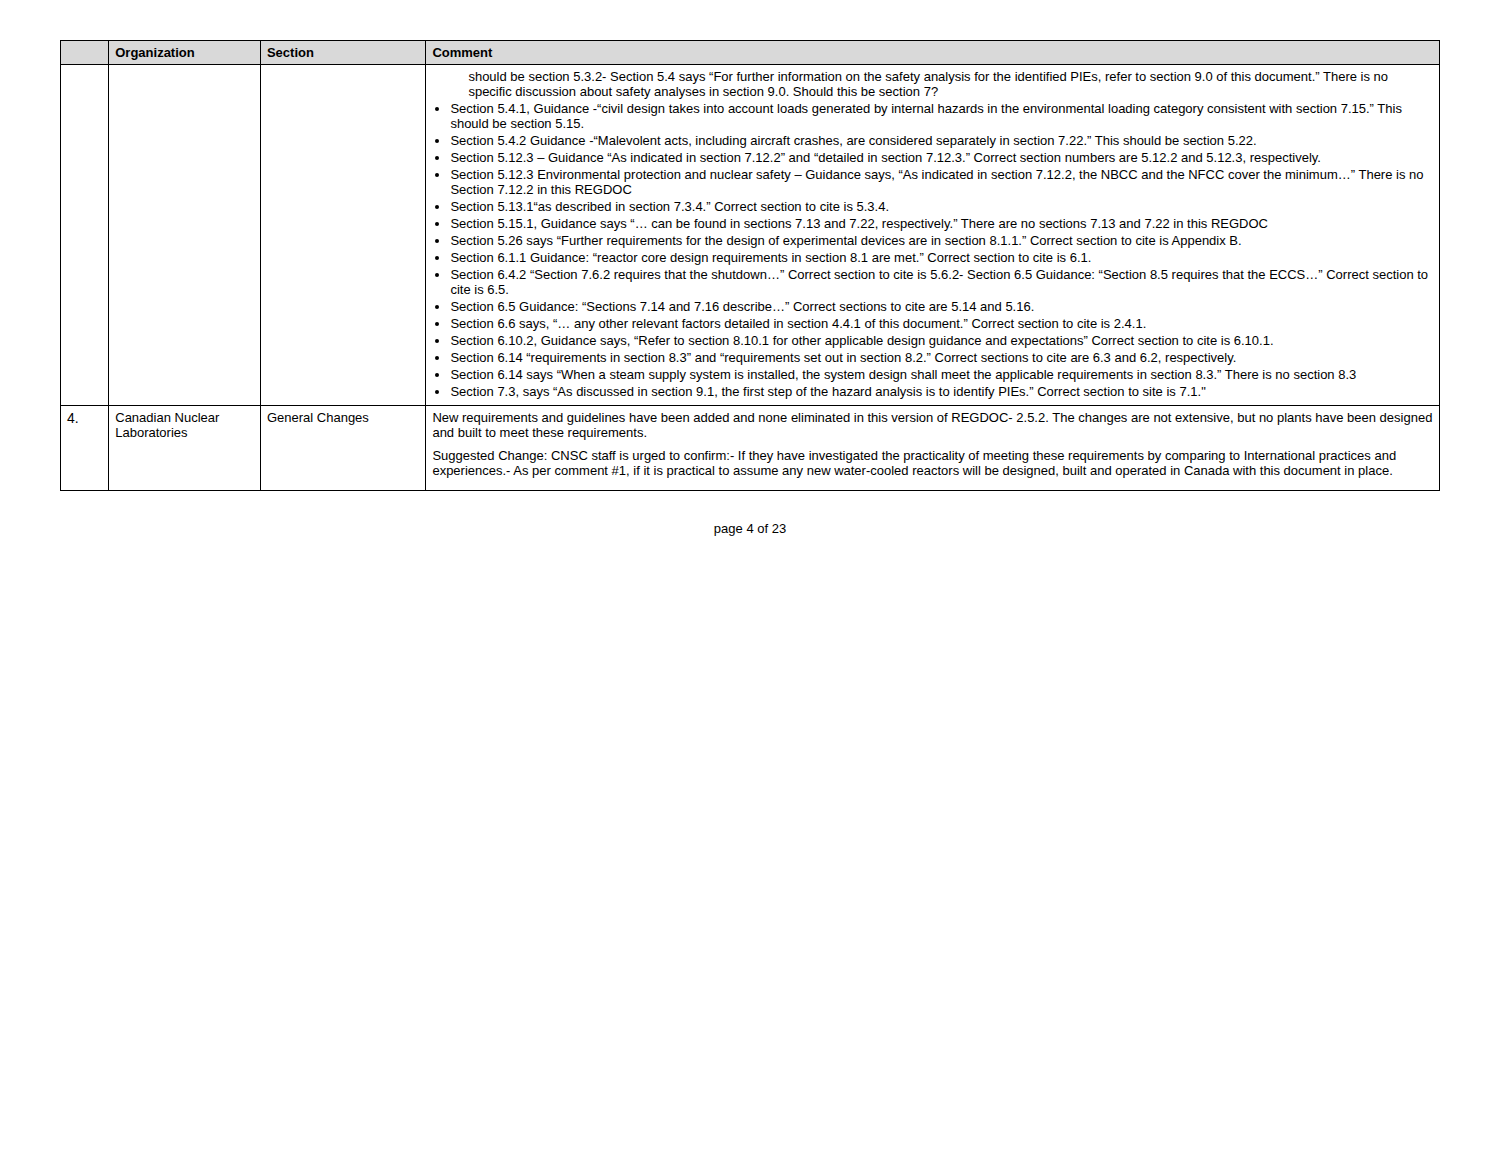| | Organization | Section | Comment |
| --- | --- | --- | --- |
| | | | should be section 5.3.2- Section 5.4 says “For further information on the safety analysis for the identified PIEs, refer to section 9.0 of this document.” There is no specific discussion about safety analyses in section 9.0. Should this be section 7? Section 5.4.1, Guidance -“civil design takes into account loads generated by internal hazards in the environmental loading category consistent with section 7.15.” This should be section 5.15. Section 5.4.2 Guidance -“Malevolent acts, including aircraft crashes, are considered separately in section 7.22.” This should be section 5.22. Section 5.12.3 – Guidance “As indicated in section 7.12.2” and “detailed in section 7.12.3.” Correct section numbers are 5.12.2 and 5.12.3, respectively. Section 5.12.3 Environmental protection and nuclear safety – Guidance says, “As indicated in section 7.12.2, the NBCC and the NFCC cover the minimum…” There is no Section 7.12.2 in this REGDOC Section 5.13.1“as described in section 7.3.4.” Correct section to cite is 5.3.4. Section 5.15.1, Guidance says “… can be found in sections 7.13 and 7.22, respectively.” There are no sections 7.13 and 7.22 in this REGDOC Section 5.26 says “Further requirements for the design of experimental devices are in section 8.1.1.” Correct section to cite is Appendix B. Section 6.1.1 Guidance: “reactor core design requirements in section 8.1 are met.” Correct section to cite is 6.1. Section 6.4.2 “Section 7.6.2 requires that the shutdown…” Correct section to cite is 5.6.2- Section 6.5 Guidance: “Section 8.5 requires that the ECCS…” Correct section to cite is 6.5. Section 6.5 Guidance: “Sections 7.14 and 7.16 describe…” Correct sections to cite are 5.14 and 5.16. Section 6.6 says, “… any other relevant factors detailed in section 4.4.1 of this document.” Correct section to cite is 2.4.1. Section 6.10.2, Guidance says, “Refer to section 8.10.1 for other applicable design guidance and expectations” Correct section to cite is 6.10.1. Section 6.14 “requirements in section 8.3” and “requirements set out in section 8.2.” Correct sections to cite are 6.3 and 6.2, respectively. Section 6.14 says “When a steam supply system is installed, the system design shall meet the applicable requirements in section 8.3.” There is no section 8.3 Section 7.3, says “As discussed in section 9.1, the first step of the hazard analysis is to identify PIEs.” Correct section to site is 7.1." |
| 4. | Canadian Nuclear Laboratories | General Changes | New requirements and guidelines have been added and none eliminated in this version of REGDOC- 2.5.2. The changes are not extensive, but no plants have been designed and built to meet these requirements. Suggested Change: CNSC staff is urged to confirm:- If they have investigated the practicality of meeting these requirements by comparing to International practices and experiences.- As per comment #1, if it is practical to assume any new water-cooled reactors will be designed, built and operated in Canada with this document in place. |
page 4 of 23